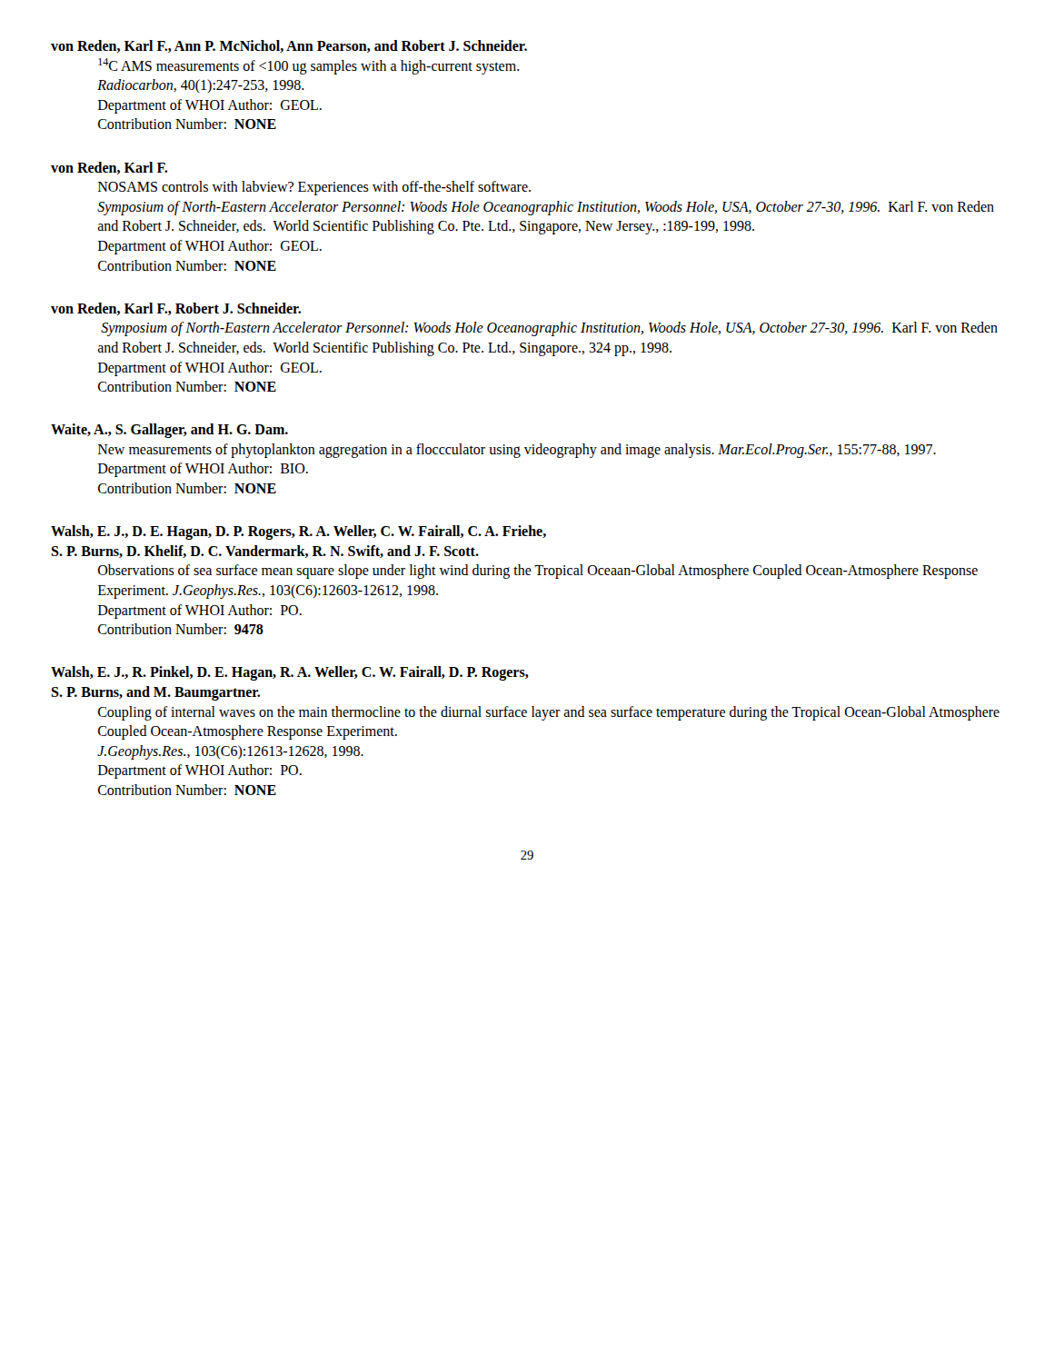von Reden, Karl F., Ann P. McNichol, Ann Pearson, and Robert J. Schneider.
14C AMS measurements of <100 ug samples with a high-current system.
Radiocarbon, 40(1):247-253, 1998.
Department of WHOI Author: GEOL.
Contribution Number: NONE
von Reden, Karl F.
NOSAMS controls with labview? Experiences with off-the-shelf software.
Symposium of North-Eastern Accelerator Personnel: Woods Hole Oceanographic Institution, Woods Hole, USA, October 27-30, 1996. Karl F. von Reden and Robert J. Schneider, eds. World Scientific Publishing Co. Pte. Ltd., Singapore, New Jersey., :189-199, 1998.
Department of WHOI Author: GEOL.
Contribution Number: NONE
von Reden, Karl F., Robert J. Schneider.
Symposium of North-Eastern Accelerator Personnel: Woods Hole Oceanographic Institution, Woods Hole, USA, October 27-30, 1996. Karl F. von Reden and Robert J. Schneider, eds. World Scientific Publishing Co. Pte. Ltd., Singapore., 324 pp., 1998.
Department of WHOI Author: GEOL.
Contribution Number: NONE
Waite, A., S. Gallager, and H. G. Dam.
New measurements of phytoplankton aggregation in a floccculator using videography and image analysis. Mar.Ecol.Prog.Ser., 155:77-88, 1997.
Department of WHOI Author: BIO.
Contribution Number: NONE
Walsh, E. J., D. E. Hagan, D. P. Rogers, R. A. Weller, C. W. Fairall, C. A. Friehe,
S. P. Burns, D. Khelif, D. C. Vandermark, R. N. Swift, and J. F. Scott.
Observations of sea surface mean square slope under light wind during the Tropical Oceaan-Global Atmosphere Coupled Ocean-Atmosphere Response Experiment. J.Geophys.Res., 103(C6):12603-12612, 1998.
Department of WHOI Author: PO.
Contribution Number: 9478
Walsh, E. J., R. Pinkel, D. E. Hagan, R. A. Weller, C. W. Fairall, D. P. Rogers,
S. P. Burns, and M. Baumgartner.
Coupling of internal waves on the main thermocline to the diurnal surface layer and sea surface temperature during the Tropical Ocean-Global Atmosphere Coupled Ocean-Atmosphere Response Experiment.
J.Geophys.Res., 103(C6):12613-12628, 1998.
Department of WHOI Author: PO.
Contribution Number: NONE
29